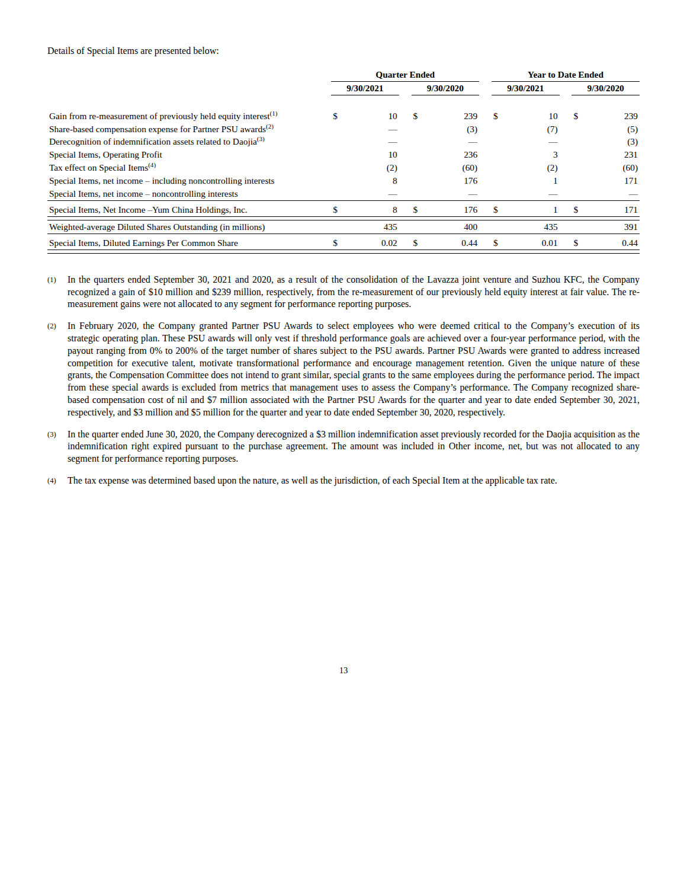Details of Special Items are presented below:
| | Quarter Ended | | Year to Date Ended |
| | 9/30/2021 | | 9/30/2020 | | 9/30/2021 | | 9/30/2020 |
| Gain from re-measurement of previously held equity interest (1) | $ | 10 | | $ | 239 | | $ | 10 | | $ | 239 |
| Share-based compensation expense for Partner PSU awards (2) | | — | | | (3) | | | (7) | | | (5) |
| Derecognition of indemnification assets related to Daojia (3) | | — | | | — | | | — | | | (3) |
| Special Items, Operating Profit | | 10 | | | 236 | | | 3 | | | 231 |
| Tax effect on Special Items (4) | | (2) | | | (60) | | | (2) | | | (60) |
| Special Items, net income – including noncontrolling interests | | 8 | | | 176 | | | 1 | | | 171 |
| Special Items, net income – noncontrolling interests | | — | | | — | | | — | | | — |
| Special Items, Net Income –Yum China Holdings, Inc. | $ | 8 | | $ | 176 | | $ | 1 | | $ | 171 |
| Weighted-average Diluted Shares Outstanding (in millions) | | 435 | | | 400 | | | 435 | | | 391 |
| Special Items, Diluted Earnings Per Common Share | $ | 0.02 | | $ | 0.44 | | $ | 0.01 | | $ | 0.44 |
(1)
In the quarters ended September 30, 2021 and 2020, as a result of the consolidation of the Lavazza joint venture and Suzhou KFC, the Company recognized a gain of $10 million and $239 million, respectively, from the re-measurement of our previously held equity interest at fair value. The re-measurement gains were not allocated to any segment for performance reporting purposes.
(2)
In February 2020, the Company granted Partner PSU Awards to select employees who were deemed critical to the Company’s execution of its strategic operating plan. These PSU awards will only vest if threshold performance goals are achieved over a four-year performance period, with the payout ranging from 0% to 200% of the target number of shares subject to the PSU awards. Partner PSU Awards were granted to address increased competition for executive talent, motivate transformational performance and encourage management retention. Given the unique nature of these grants, the Compensation Committee does not intend to grant similar, special grants to the same employees during the performance period. The impact from these special awards is excluded from metrics that management uses to assess the Company’s performance. The Company recognized share-based compensation cost of nil and $7 million associated with the Partner PSU Awards for the quarter and year to date ended September 30, 2021, respectively, and $3 million and $5 million for the quarter and year to date ended September 30, 2020, respectively.
(3)
In the quarter ended June 30, 2020, the Company derecognized a $3 million indemnification asset previously recorded for the Daojia acquisition as the indemnification right expired pursuant to the purchase agreement. The amount was included in Other income, net, but was not allocated to any segment for performance reporting purposes.
(4)
The tax expense was determined based upon the nature, as well as the jurisdiction, of each Special Item at the applicable tax rate.
13